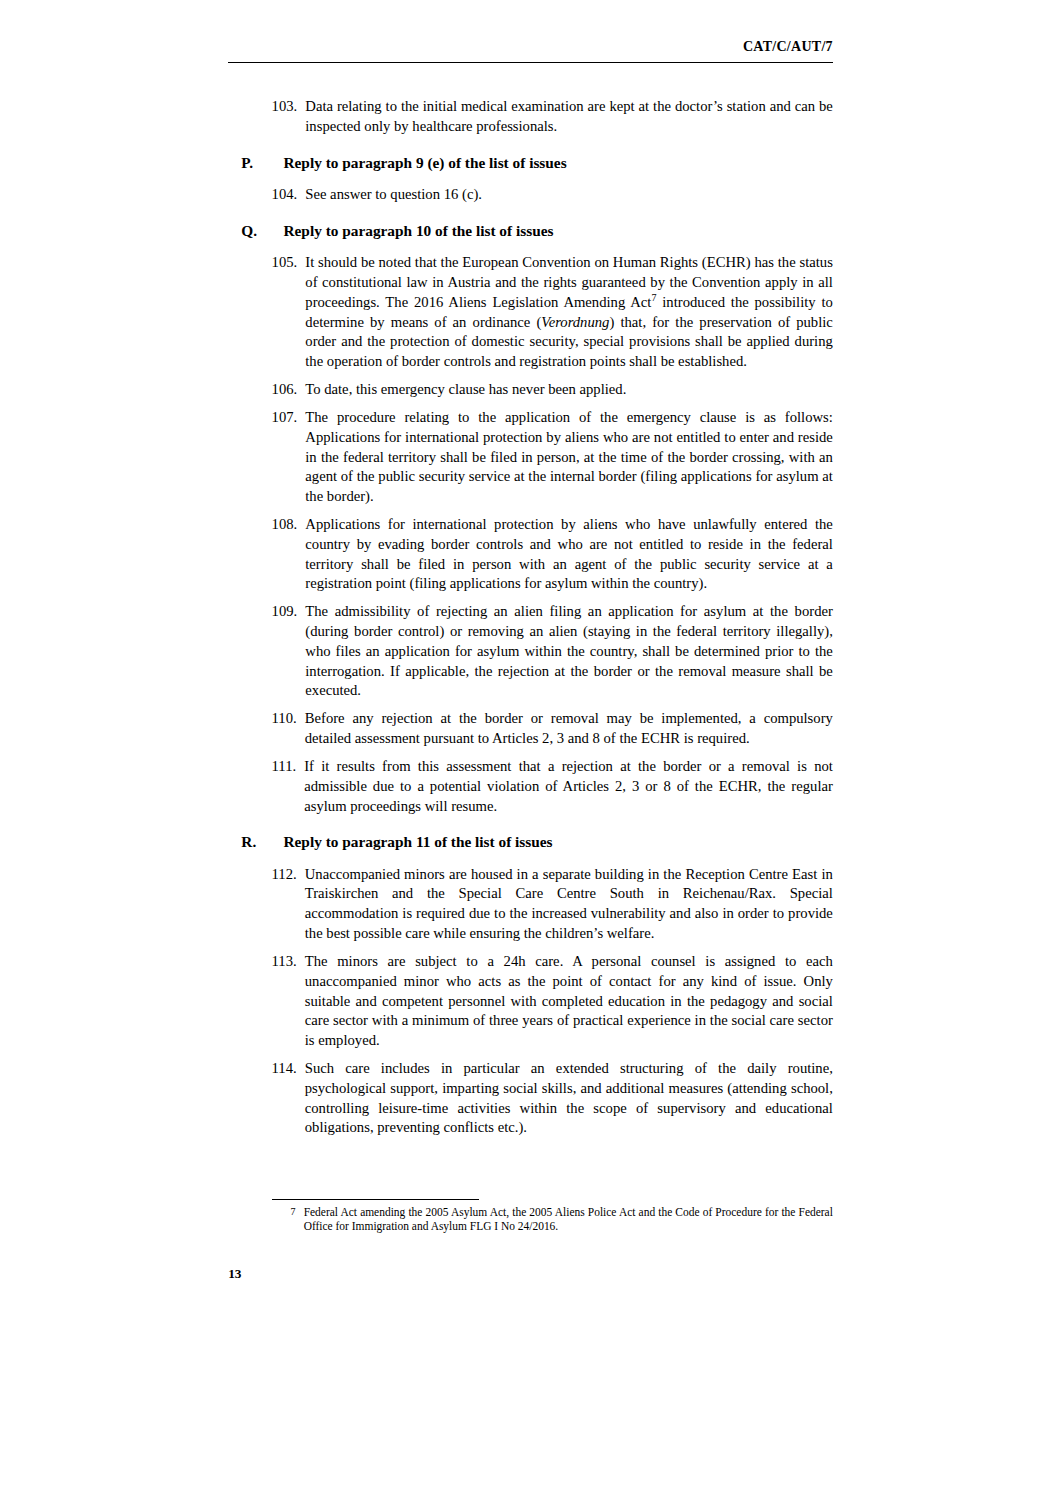CAT/C/AUT/7
103. Data relating to the initial medical examination are kept at the doctor’s station and can be inspected only by healthcare professionals.
P. Reply to paragraph 9 (e) of the list of issues
104. See answer to question 16 (c).
Q. Reply to paragraph 10 of the list of issues
105. It should be noted that the European Convention on Human Rights (ECHR) has the status of constitutional law in Austria and the rights guaranteed by the Convention apply in all proceedings. The 2016 Aliens Legislation Amending Act7 introduced the possibility to determine by means of an ordinance (Verordnung) that, for the preservation of public order and the protection of domestic security, special provisions shall be applied during the operation of border controls and registration points shall be established.
106. To date, this emergency clause has never been applied.
107. The procedure relating to the application of the emergency clause is as follows: Applications for international protection by aliens who are not entitled to enter and reside in the federal territory shall be filed in person, at the time of the border crossing, with an agent of the public security service at the internal border (filing applications for asylum at the border).
108. Applications for international protection by aliens who have unlawfully entered the country by evading border controls and who are not entitled to reside in the federal territory shall be filed in person with an agent of the public security service at a registration point (filing applications for asylum within the country).
109. The admissibility of rejecting an alien filing an application for asylum at the border (during border control) or removing an alien (staying in the federal territory illegally), who files an application for asylum within the country, shall be determined prior to the interrogation. If applicable, the rejection at the border or the removal measure shall be executed.
110. Before any rejection at the border or removal may be implemented, a compulsory detailed assessment pursuant to Articles 2, 3 and 8 of the ECHR is required.
111. If it results from this assessment that a rejection at the border or a removal is not admissible due to a potential violation of Articles 2, 3 or 8 of the ECHR, the regular asylum proceedings will resume.
R. Reply to paragraph 11 of the list of issues
112. Unaccompanied minors are housed in a separate building in the Reception Centre East in Traiskirchen and the Special Care Centre South in Reichenau/Rax. Special accommodation is required due to the increased vulnerability and also in order to provide the best possible care while ensuring the children’s welfare.
113. The minors are subject to a 24h care. A personal counsel is assigned to each unaccompanied minor who acts as the point of contact for any kind of issue. Only suitable and competent personnel with completed education in the pedagogy and social care sector with a minimum of three years of practical experience in the social care sector is employed.
114. Such care includes in particular an extended structuring of the daily routine, psychological support, imparting social skills, and additional measures (attending school, controlling leisure-time activities within the scope of supervisory and educational obligations, preventing conflicts etc.).
7 Federal Act amending the 2005 Asylum Act, the 2005 Aliens Police Act and the Code of Procedure for the Federal Office for Immigration and Asylum FLG I No 24/2016.
13